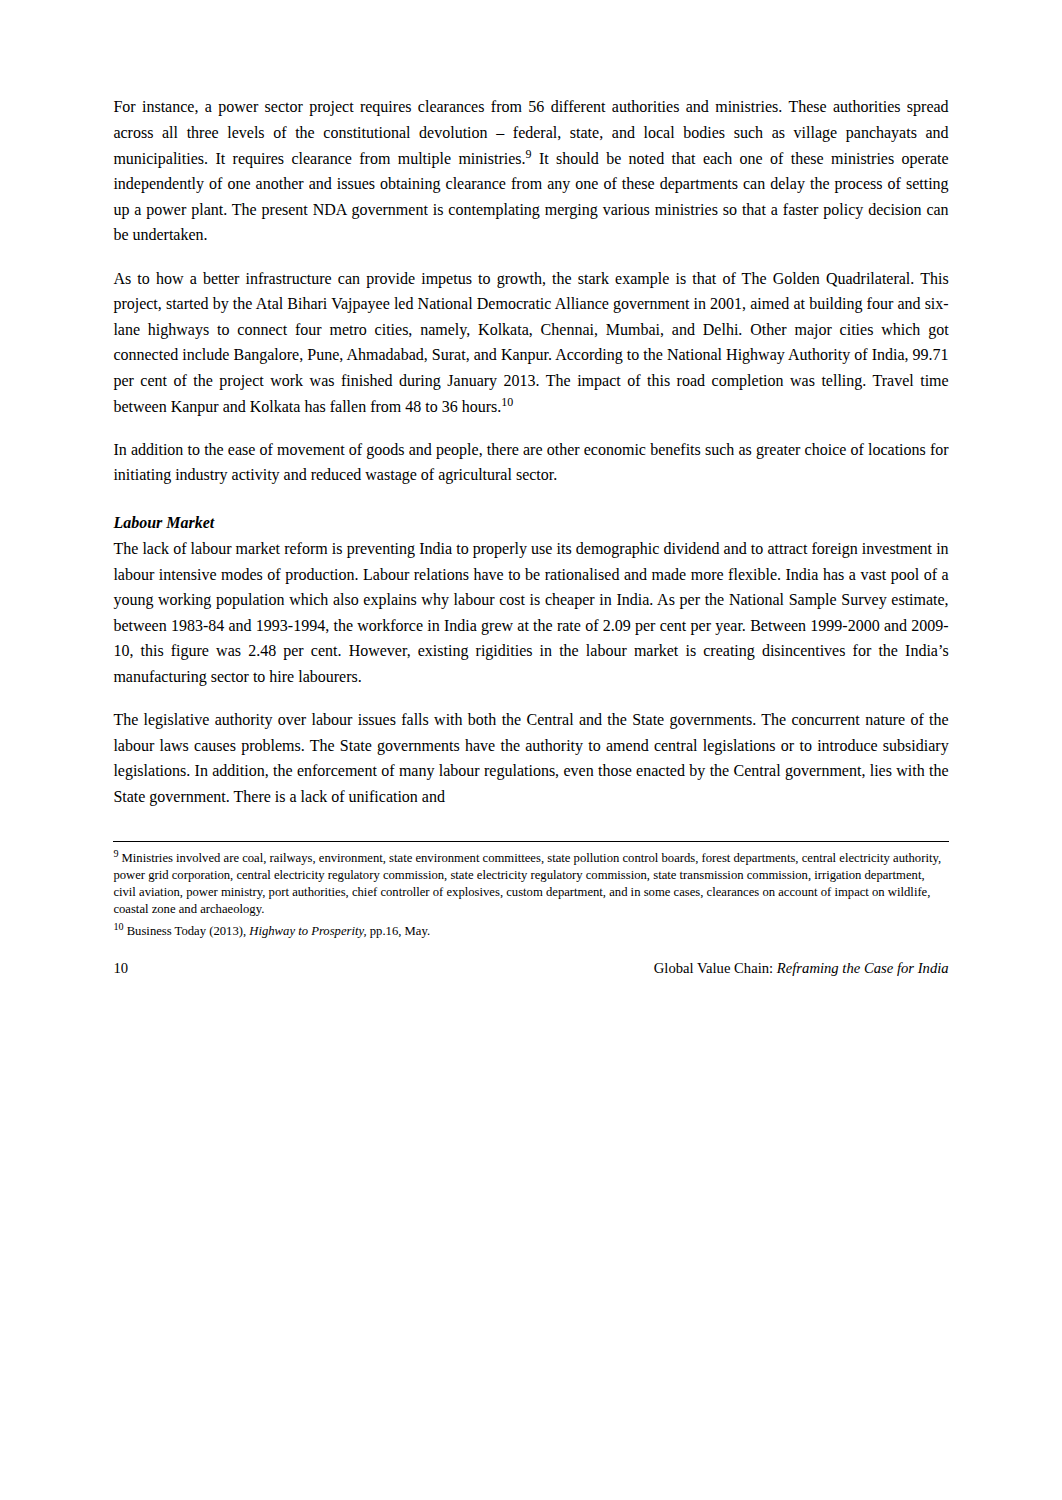For instance, a power sector project requires clearances from 56 different authorities and ministries. These authorities spread across all three levels of the constitutional devolution – federal, state, and local bodies such as village panchayats and municipalities. It requires clearance from multiple ministries.9 It should be noted that each one of these ministries operate independently of one another and issues obtaining clearance from any one of these departments can delay the process of setting up a power plant. The present NDA government is contemplating merging various ministries so that a faster policy decision can be undertaken.
As to how a better infrastructure can provide impetus to growth, the stark example is that of The Golden Quadrilateral. This project, started by the Atal Bihari Vajpayee led National Democratic Alliance government in 2001, aimed at building four and six-lane highways to connect four metro cities, namely, Kolkata, Chennai, Mumbai, and Delhi. Other major cities which got connected include Bangalore, Pune, Ahmadabad, Surat, and Kanpur. According to the National Highway Authority of India, 99.71 per cent of the project work was finished during January 2013. The impact of this road completion was telling. Travel time between Kanpur and Kolkata has fallen from 48 to 36 hours.10
In addition to the ease of movement of goods and people, there are other economic benefits such as greater choice of locations for initiating industry activity and reduced wastage of agricultural sector.
Labour Market
The lack of labour market reform is preventing India to properly use its demographic dividend and to attract foreign investment in labour intensive modes of production. Labour relations have to be rationalised and made more flexible. India has a vast pool of a young working population which also explains why labour cost is cheaper in India. As per the National Sample Survey estimate, between 1983-84 and 1993-1994, the workforce in India grew at the rate of 2.09 per cent per year. Between 1999-2000 and 2009-10, this figure was 2.48 per cent. However, existing rigidities in the labour market is creating disincentives for the India’s manufacturing sector to hire labourers.
The legislative authority over labour issues falls with both the Central and the State governments. The concurrent nature of the labour laws causes problems. The State governments have the authority to amend central legislations or to introduce subsidiary legislations. In addition, the enforcement of many labour regulations, even those enacted by the Central government, lies with the State government. There is a lack of unification and
9 Ministries involved are coal, railways, environment, state environment committees, state pollution control boards, forest departments, central electricity authority, power grid corporation, central electricity regulatory commission, state electricity regulatory commission, state transmission commission, irrigation department, civil aviation, power ministry, port authorities, chief controller of explosives, custom department, and in some cases, clearances on account of impact on wildlife, coastal zone and archaeology.
10 Business Today (2013), Highway to Prosperity, pp.16, May.
10 Global Value Chain: Reframing the Case for India